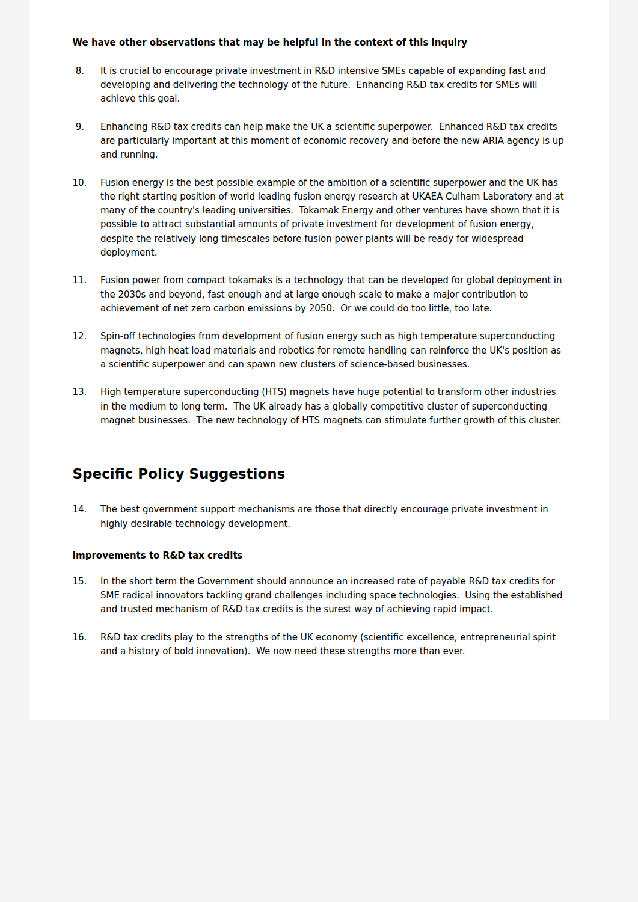We have other observations that may be helpful in the context of this inquiry
It is crucial to encourage private investment in R&D intensive SMEs capable of expanding fast and developing and delivering the technology of the future. Enhancing R&D tax credits for SMEs will achieve this goal.
Enhancing R&D tax credits can help make the UK a scientific superpower. Enhanced R&D tax credits are particularly important at this moment of economic recovery and before the new ARIA agency is up and running.
Fusion energy is the best possible example of the ambition of a scientific superpower and the UK has the right starting position of world leading fusion energy research at UKAEA Culham Laboratory and at many of the country's leading universities. Tokamak Energy and other ventures have shown that it is possible to attract substantial amounts of private investment for development of fusion energy, despite the relatively long timescales before fusion power plants will be ready for widespread deployment.
Fusion power from compact tokamaks is a technology that can be developed for global deployment in the 2030s and beyond, fast enough and at large enough scale to make a major contribution to achievement of net zero carbon emissions by 2050. Or we could do too little, too late.
Spin-off technologies from development of fusion energy such as high temperature superconducting magnets, high heat load materials and robotics for remote handling can reinforce the UK's position as a scientific superpower and can spawn new clusters of science-based businesses.
High temperature superconducting (HTS) magnets have huge potential to transform other industries in the medium to long term. The UK already has a globally competitive cluster of superconducting magnet businesses. The new technology of HTS magnets can stimulate further growth of this cluster.
Specific Policy Suggestions
The best government support mechanisms are those that directly encourage private investment in highly desirable technology development.
Improvements to R&D tax credits
In the short term the Government should announce an increased rate of payable R&D tax credits for SME radical innovators tackling grand challenges including space technologies. Using the established and trusted mechanism of R&D tax credits is the surest way of achieving rapid impact.
R&D tax credits play to the strengths of the UK economy (scientific excellence, entrepreneurial spirit and a history of bold innovation). We now need these strengths more than ever.